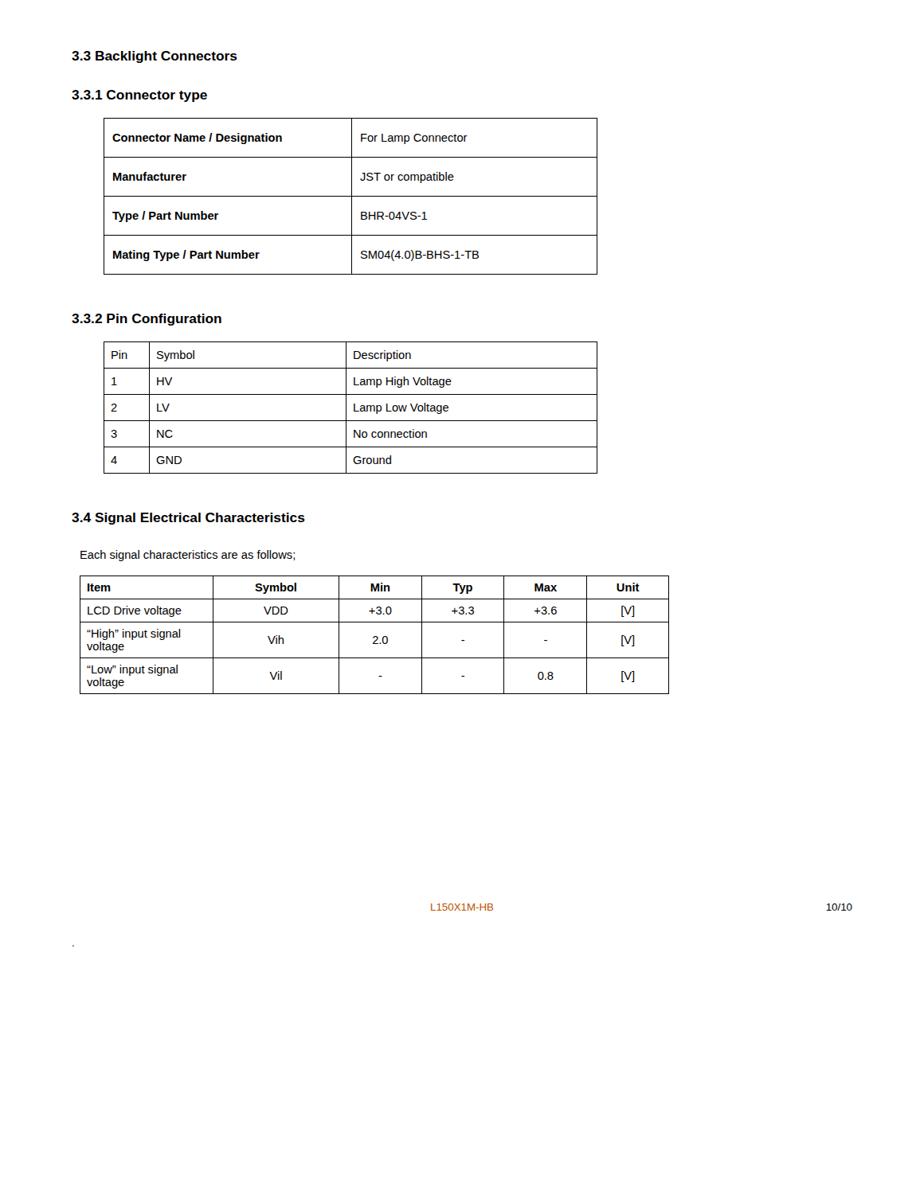3.3 Backlight Connectors
3.3.1 Connector type
| Connector Name / Designation | For Lamp Connector |
| Manufacturer | JST or compatible |
| Type / Part Number | BHR-04VS-1 |
| Mating Type / Part Number | SM04(4.0)B-BHS-1-TB |
3.3.2 Pin Configuration
| Pin | Symbol | Description |
| 1 | HV | Lamp High Voltage |
| 2 | LV | Lamp Low Voltage |
| 3 | NC | No connection |
| 4 | GND | Ground |
3.4 Signal Electrical Characteristics
Each signal characteristics are as follows;
| Item | Symbol | Min | Typ | Max | Unit |
| --- | --- | --- | --- | --- | --- |
| LCD Drive voltage | VDD | +3.0 | +3.3 | +3.6 | [V] |
| “High” input signal voltage | Vih | 2.0 | - | - | [V] |
| “Low” input signal voltage | Vil | - | - | 0.8 | [V] |
L150X1M-HB
10/10
.